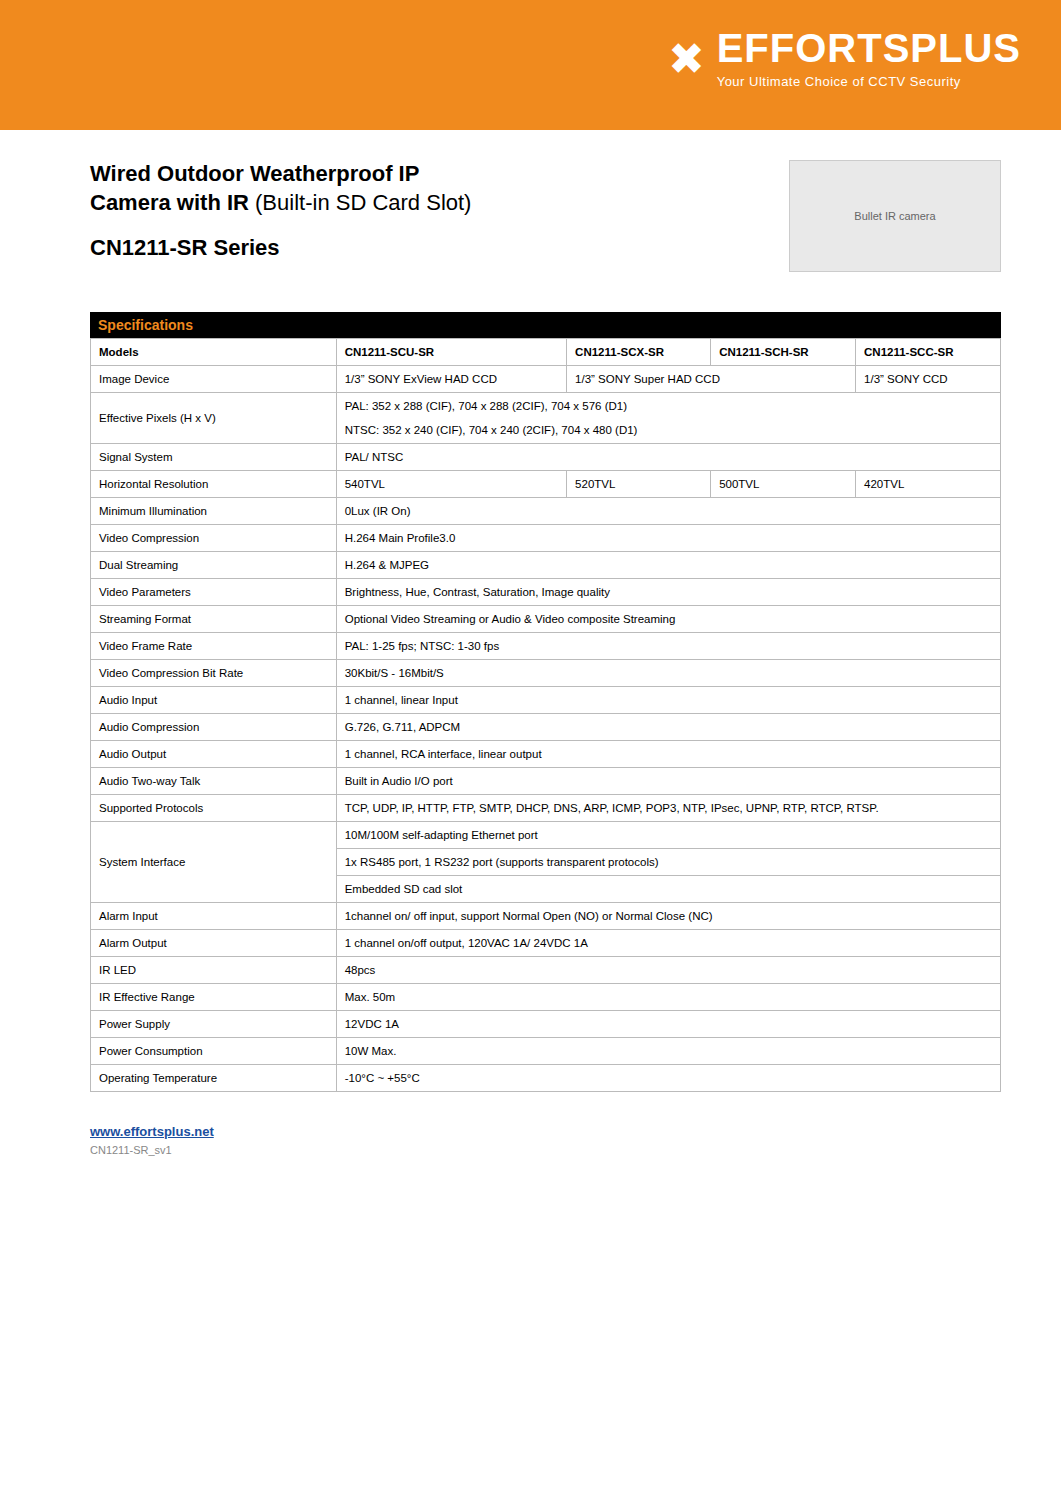✖
EFFORTSPLUS
Your Ultimate Choice of CCTV Security
Wired Outdoor Weatherproof IP
Camera with IR (Built-in SD Card Slot)
CN1211-SR Series
Bullet IR camera
Specifications
| Models | CN1211-SCU-SR | CN1211-SCX-SR | CN1211-SCH-SR | CN1211-SCC-SR |
| --- | --- | --- | --- | --- |
| Image Device | 1/3” SONY ExView HAD CCD | 1/3” SONY Super HAD CCD | 1/3” SONY CCD |
| Effective Pixels (H x V) | PAL: 352 x 288 (CIF), 704 x 288 (2CIF), 704 x 576 (D1) NTSC: 352 x 240 (CIF), 704 x 240 (2CIF), 704 x 480 (D1) |
| Signal System | PAL/ NTSC |
| Horizontal Resolution | 540TVL | 520TVL | 500TVL | 420TVL |
| Minimum Illumination | 0Lux (IR On) |
| Video Compression | H.264 Main Profile3.0 |
| Dual Streaming | H.264 & MJPEG |
| Video Parameters | Brightness, Hue, Contrast, Saturation, Image quality |
| Streaming Format | Optional Video Streaming or Audio & Video composite Streaming |
| Video Frame Rate | PAL: 1-25 fps; NTSC: 1-30 fps |
| Video Compression Bit Rate | 30Kbit/S - 16Mbit/S |
| Audio Input | 1 channel, linear Input |
| Audio Compression | G.726, G.711, ADPCM |
| Audio Output | 1 channel, RCA interface, linear output |
| Audio Two-way Talk | Built in Audio I/O port |
| Supported Protocols | TCP, UDP, IP, HTTP, FTP, SMTP, DHCP, DNS, ARP, ICMP, POP3, NTP, IPsec, UPNP, RTP, RTCP, RTSP. |
| System Interface | 10M/100M self-adapting Ethernet port |
| 1x RS485 port, 1 RS232 port (supports transparent protocols) |
| Embedded SD cad slot |
| Alarm Input | 1channel on/ off input, support Normal Open (NO) or Normal Close (NC) |
| Alarm Output | 1 channel on/off output, 120VAC 1A/ 24VDC 1A |
| IR LED | 48pcs |
| IR Effective Range | Max. 50m |
| Power Supply | 12VDC 1A |
| Power Consumption | 10W Max. |
| Operating Temperature | -10°C ~ +55°C |
www.effortsplus.net
CN1211-SR_sv1